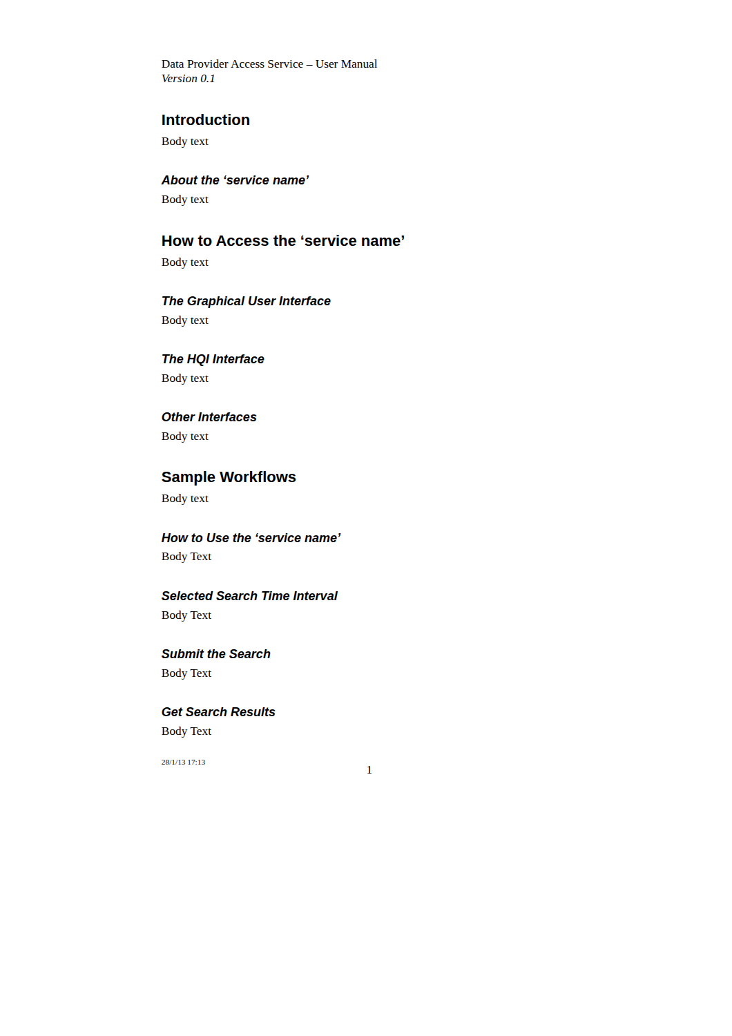Data Provider Access Service – User Manual
Version 0.1
Introduction
Body text
About the ‘service name’
Body text
How to Access the ‘service name’
Body text
The Graphical User Interface
Body text
The HQI Interface
Body text
Other Interfaces
Body text
Sample Workflows
Body text
How to Use the ‘service name’
Body Text
Selected Search Time Interval
Body Text
Submit the Search
Body Text
Get Search Results
Body Text
28/1/13 17:13 1